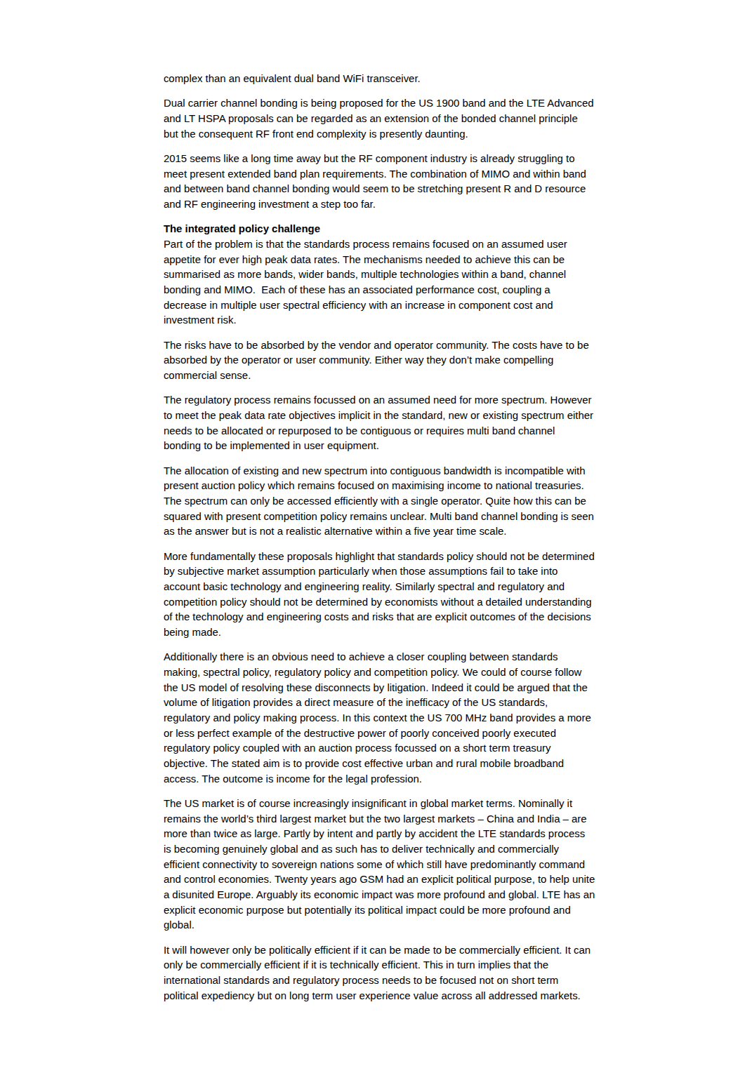complex than an equivalent dual band WiFi transceiver.
Dual carrier channel bonding is being proposed for the US 1900 band and the LTE Advanced and LT HSPA proposals can be regarded as an extension of the bonded channel principle but the consequent RF front end complexity is presently daunting.
2015 seems like a long time away but the RF component industry is already struggling to meet present extended band plan requirements. The combination of MIMO and within band and between band channel bonding would seem to be stretching present R and D resource and RF engineering investment a step too far.
The integrated policy challenge
Part of the problem is that the standards process remains focused on an assumed user appetite for ever high peak data rates. The mechanisms needed to achieve this can be summarised as more bands, wider bands, multiple technologies within a band, channel bonding and MIMO. Each of these has an associated performance cost, coupling a decrease in multiple user spectral efficiency with an increase in component cost and investment risk.
The risks have to be absorbed by the vendor and operator community. The costs have to be absorbed by the operator or user community. Either way they don’t make compelling commercial sense.
The regulatory process remains focussed on an assumed need for more spectrum. However to meet the peak data rate objectives implicit in the standard, new or existing spectrum either needs to be allocated or repurposed to be contiguous or requires multi band channel bonding to be implemented in user equipment.
The allocation of existing and new spectrum into contiguous bandwidth is incompatible with present auction policy which remains focused on maximising income to national treasuries. The spectrum can only be accessed efficiently with a single operator. Quite how this can be squared with present competition policy remains unclear. Multi band channel bonding is seen as the answer but is not a realistic alternative within a five year time scale.
More fundamentally these proposals highlight that standards policy should not be determined by subjective market assumption particularly when those assumptions fail to take into account basic technology and engineering reality. Similarly spectral and regulatory and competition policy should not be determined by economists without a detailed understanding of the technology and engineering costs and risks that are explicit outcomes of the decisions being made.
Additionally there is an obvious need to achieve a closer coupling between standards making, spectral policy, regulatory policy and competition policy. We could of course follow the US model of resolving these disconnects by litigation. Indeed it could be argued that the volume of litigation provides a direct measure of the inefficacy of the US standards, regulatory and policy making process. In this context the US 700 MHz band provides a more or less perfect example of the destructive power of poorly conceived poorly executed regulatory policy coupled with an auction process focussed on a short term treasury objective. The stated aim is to provide cost effective urban and rural mobile broadband access. The outcome is income for the legal profession.
The US market is of course increasingly insignificant in global market terms. Nominally it remains the world’s third largest market but the two largest markets – China and India – are more than twice as large. Partly by intent and partly by accident the LTE standards process is becoming genuinely global and as such has to deliver technically and commercially efficient connectivity to sovereign nations some of which still have predominantly command and control economies. Twenty years ago GSM had an explicit political purpose, to help unite a disunited Europe. Arguably its economic impact was more profound and global. LTE has an explicit economic purpose but potentially its political impact could be more profound and global.
It will however only be politically efficient if it can be made to be commercially efficient. It can only be commercially efficient if it is technically efficient. This in turn implies that the international standards and regulatory process needs to be focused not on short term political expediency but on long term user experience value across all addressed markets.